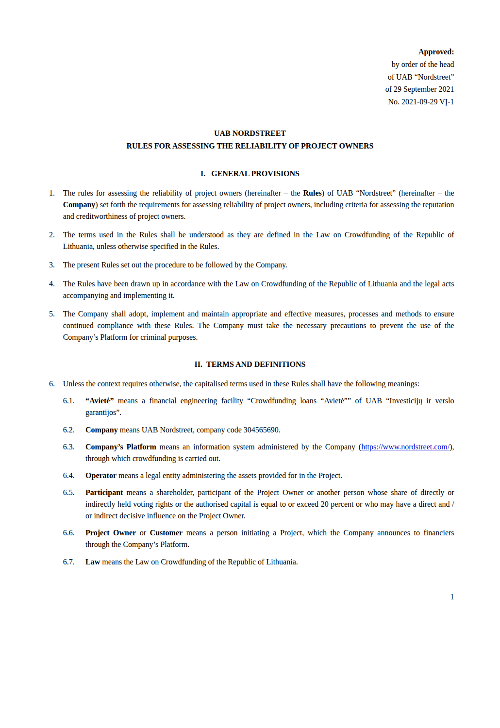Approved:
by order of the head
of UAB “Nordstreet”
of 29 September 2021
No. 2021-09-29 VĮ-1
UAB Nordstreet Rules for assessing the reliability of project owners
I. General provisions
The rules for assessing the reliability of project owners (hereinafter – the Rules) of UAB “Nordstreet” (hereinafter – the Company) set forth the requirements for assessing reliability of project owners, including criteria for assessing the reputation and creditworthiness of project owners.
The terms used in the Rules shall be understood as they are defined in the Law on Crowdfunding of the Republic of Lithuania, unless otherwise specified in the Rules.
The present Rules set out the procedure to be followed by the Company.
The Rules have been drawn up in accordance with the Law on Crowdfunding of the Republic of Lithuania and the legal acts accompanying and implementing it.
The Company shall adopt, implement and maintain appropriate and effective measures, processes and methods to ensure continued compliance with these Rules. The Company must take the necessary precautions to prevent the use of the Company’s Platform for criminal purposes.
II. Terms and definitions
Unless the context requires otherwise, the capitalised terms used in these Rules shall have the following meanings:
“Avietė” means a financial engineering facility “Crowdfunding loans “Avietė”” of UAB “Investicijų ir verslo garantijos”.
Company means UAB Nordstreet, company code 304565690.
Company’s Platform means an information system administered by the Company (https://www.nordstreet.com/), through which crowdfunding is carried out.
Operator means a legal entity administering the assets provided for in the Project.
Participant means a shareholder, participant of the Project Owner or another person whose share of directly or indirectly held voting rights or the authorised capital is equal to or exceed 20 percent or who may have a direct and / or indirect decisive influence on the Project Owner.
Project Owner or Customer means a person initiating a Project, which the Company announces to financiers through the Company’s Platform.
Law means the Law on Crowdfunding of the Republic of Lithuania.
1